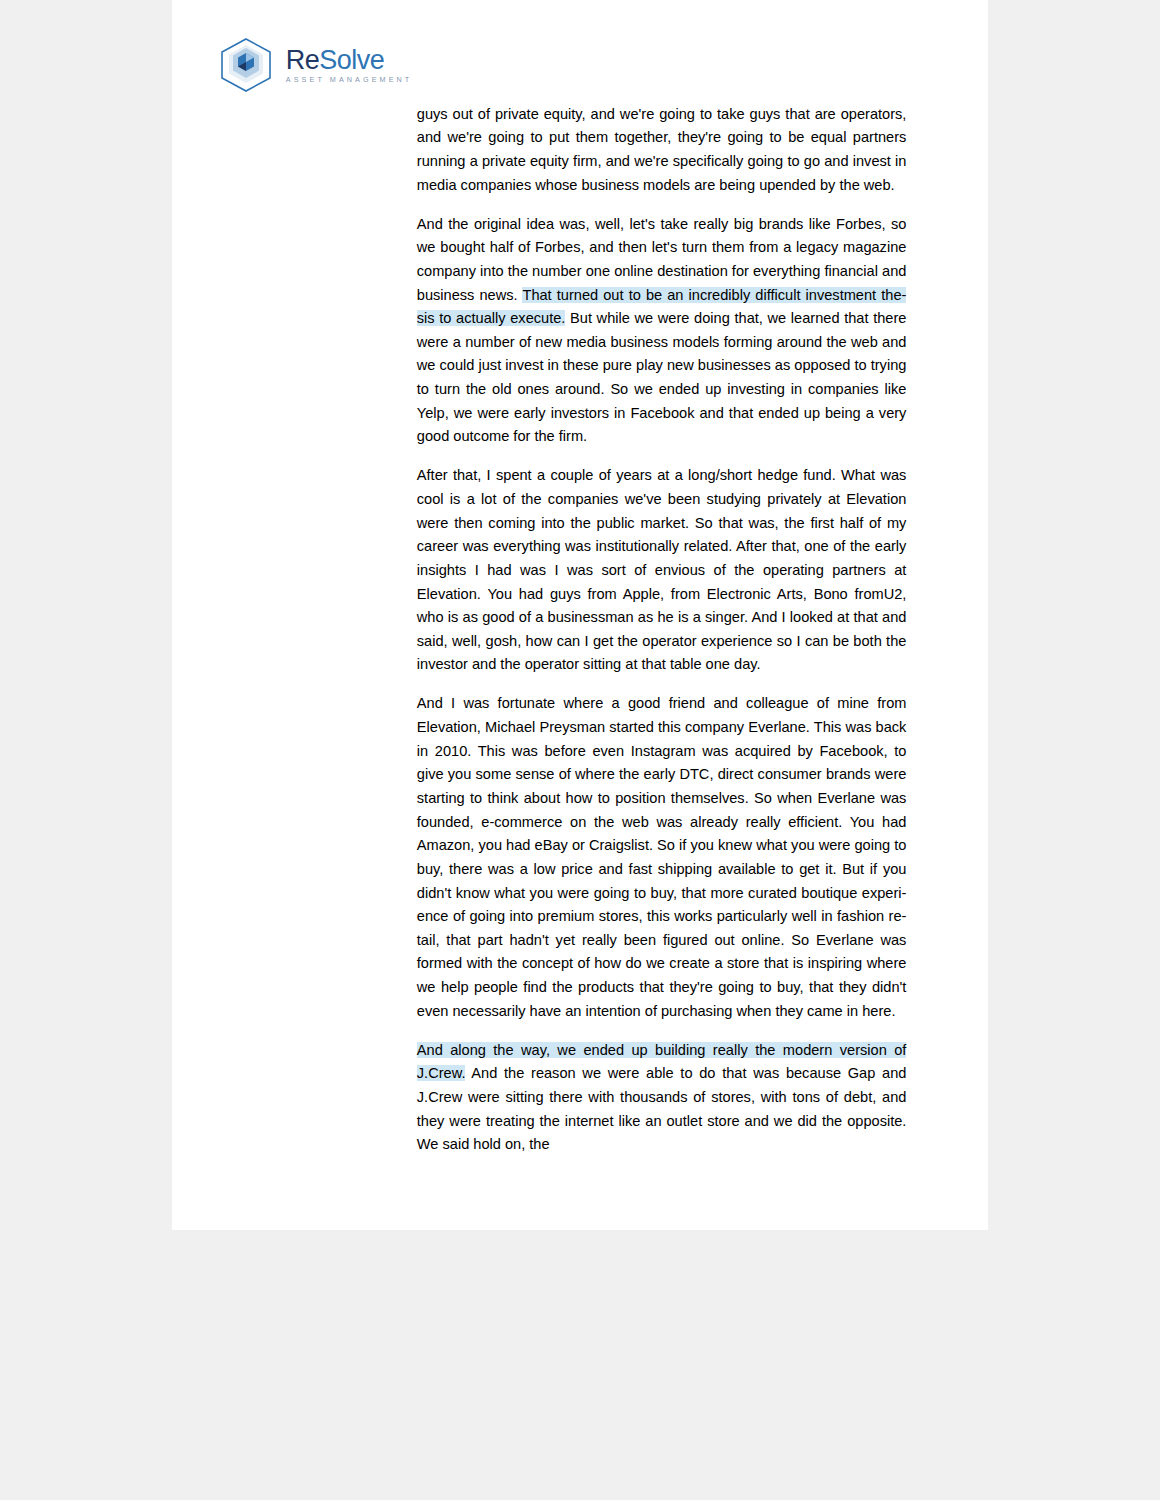ReSolve
Asset Management
guys out of private equity, and we're going to take guys that are operators, and we're going to put them together, they're going to be equal partners running a private equity firm, and we're specifically going to go and invest in media companies whose business models are being upended by the web.
And the original idea was, well, let's take really big brands like Forbes, so we bought half of Forbes, and then let's turn them from a legacy magazine company into the number one online destination for everything financial and business news. That turned out to be an incredibly difficult investment thesis to actually execute. But while we were doing that, we learned that there were a number of new media business models forming around the web and we could just invest in these pure play new businesses as opposed to trying to turn the old ones around. So we ended up investing in companies like Yelp, we were early investors in Facebook and that ended up being a very good outcome for the firm.
After that, I spent a couple of years at a long/short hedge fund. What was cool is a lot of the companies we've been studying privately at Elevation were then coming into the public market. So that was, the first half of my career was everything was institutionally related. After that, one of the early insights I had was I was sort of envious of the operating partners at Elevation. You had guys from Apple, from Electronic Arts, Bono fromU2, who is as good of a businessman as he is a singer. And I looked at that and said, well, gosh, how can I get the operator experience so I can be both the investor and the operator sitting at that table one day.
And I was fortunate where a good friend and colleague of mine from Elevation, Michael Preysman started this company Everlane. This was back in 2010. This was before even Instagram was acquired by Facebook, to give you some sense of where the early DTC, direct consumer brands were starting to think about how to position themselves. So when Everlane was founded, e-commerce on the web was already really efficient. You had Amazon, you had eBay or Craigslist. So if you knew what you were going to buy, there was a low price and fast shipping available to get it. But if you didn't know what you were going to buy, that more curated boutique experience of going into premium stores, this works particularly well in fashion retail, that part hadn't yet really been figured out online. So Everlane was formed with the concept of how do we create a store that is inspiring where we help people find the products that they're going to buy, that they didn't even necessarily have an intention of purchasing when they came in here.
And along the way, we ended up building really the modern version of J.Crew. And the reason we were able to do that was because Gap and J.Crew were sitting there with thousands of stores, with tons of debt, and they were treating the internet like an outlet store and we did the opposite. We said hold on, the